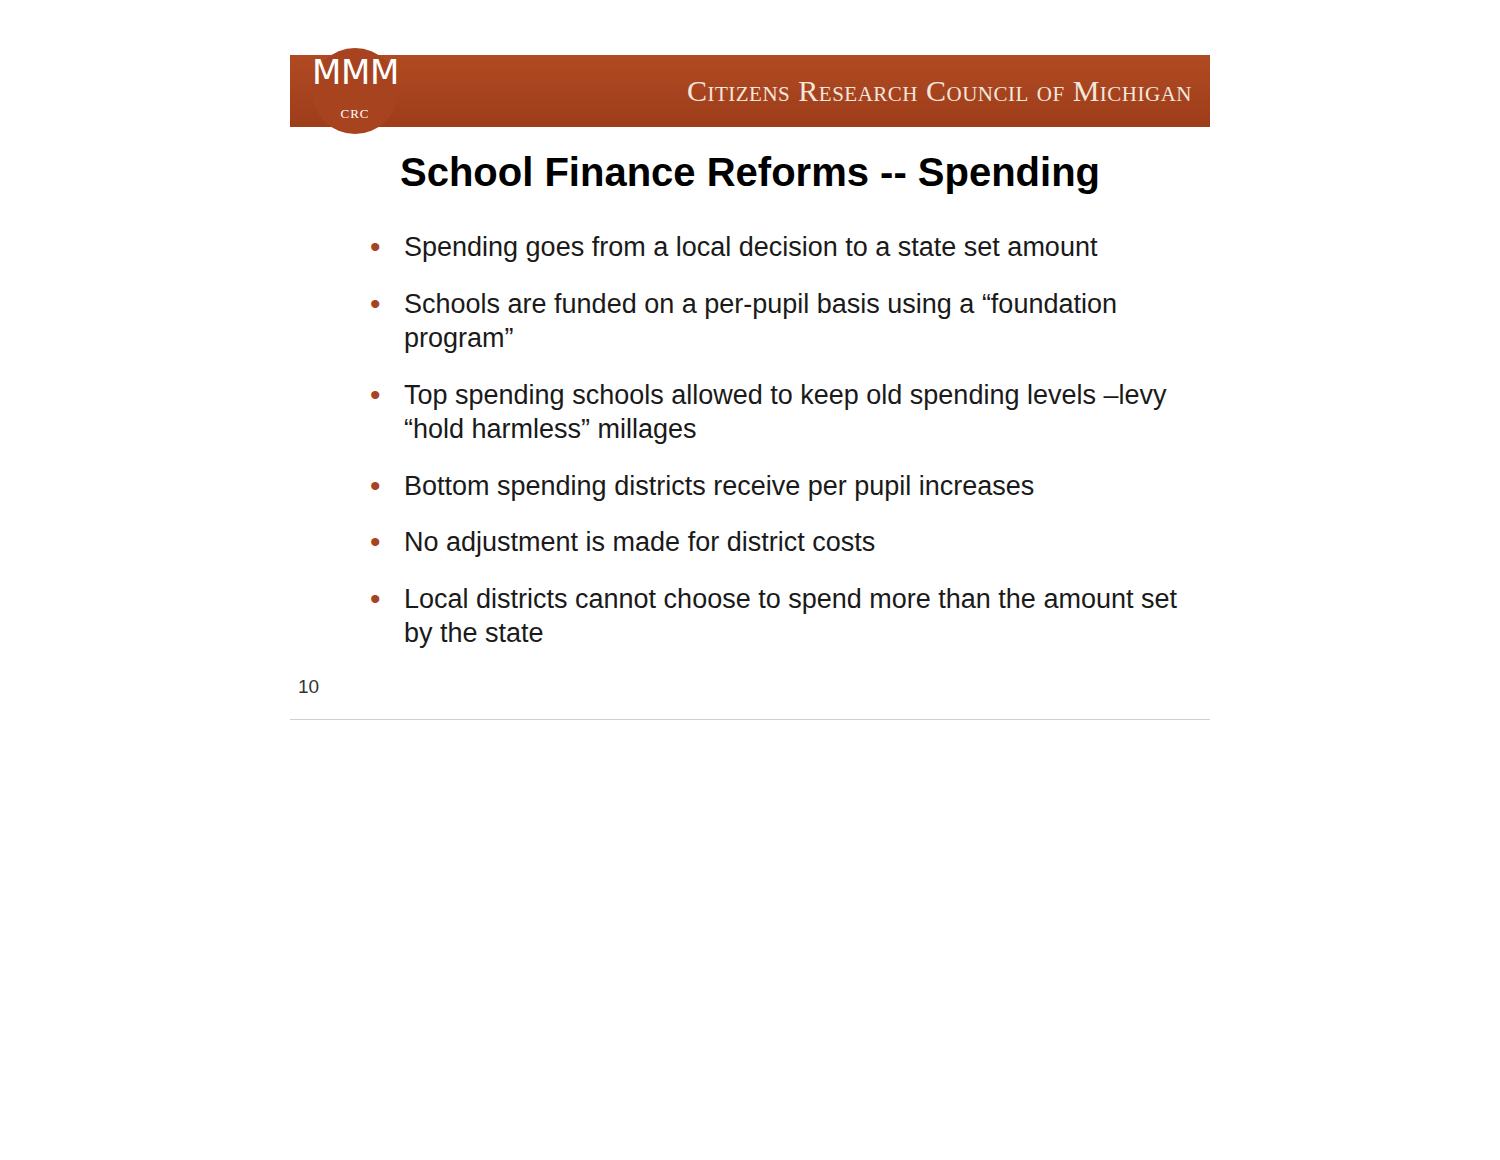Citizens Research Council of Michigan
ⅯⅯⅯ
CRC
School Finance Reforms -- Spending
Spending goes from a local decision to a state set amount
Schools are funded on a per-pupil basis using a “foundation program”
Top spending schools allowed to keep old spending levels –levy “hold harmless” millages
Bottom spending districts receive per pupil increases
No adjustment is made for district costs
Local districts cannot choose to spend more than the amount set by the state
10